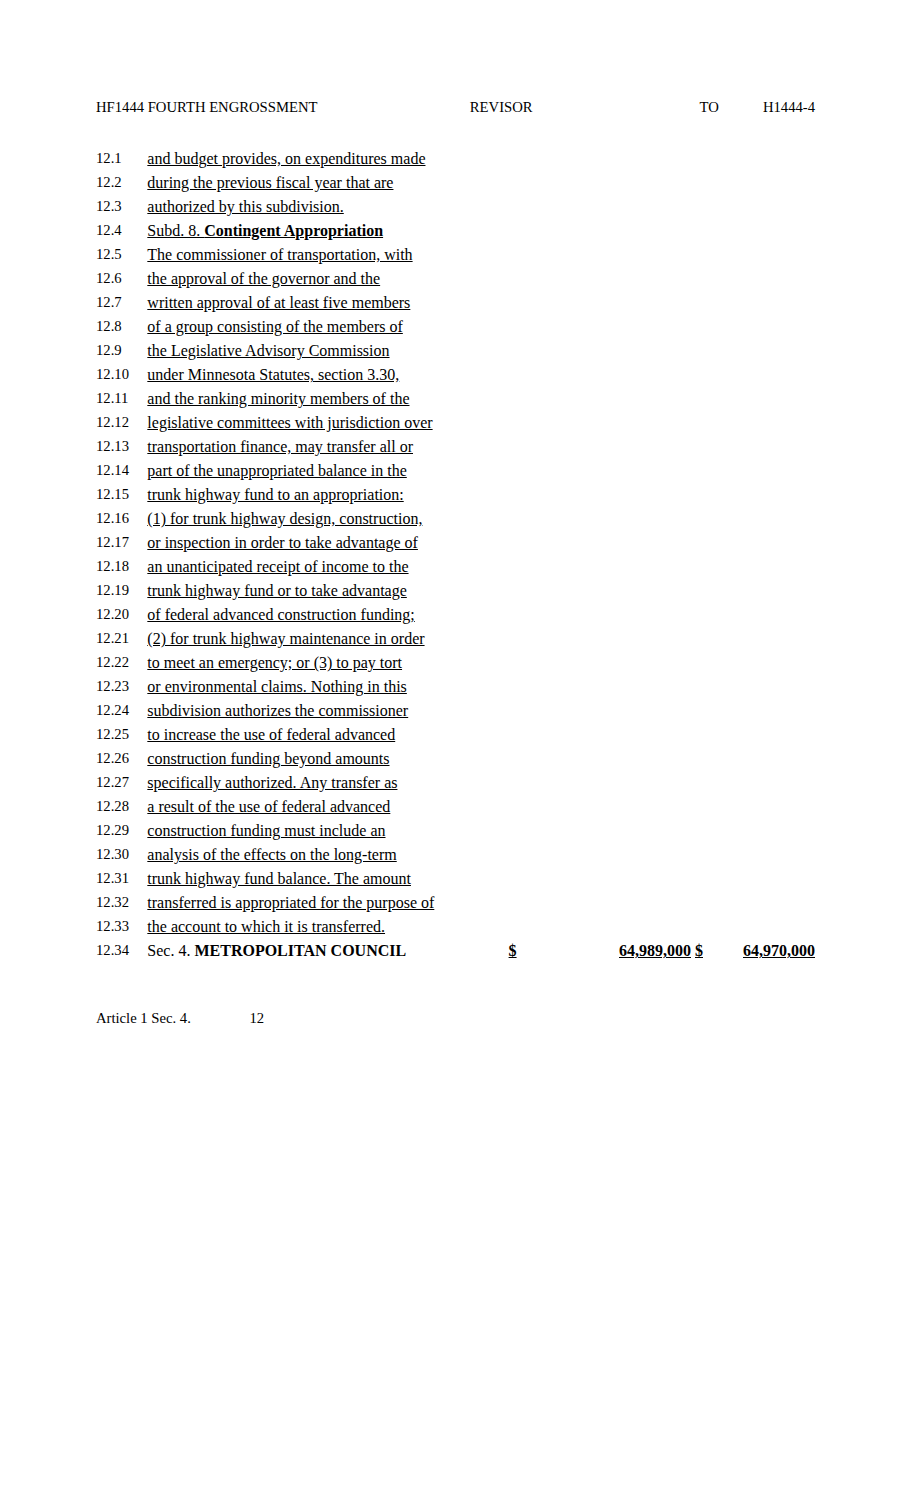HF1444 FOURTH ENGROSSMENT REVISOR TO H1444-4
| 12.1 | and budget provides, on expenditures made |
| 12.2 | during the previous fiscal year that are |
| 12.3 | authorized by this subdivision. |
| 12.4 | Subd. 8. Contingent Appropriation |
| 12.5 | The commissioner of transportation, with |
| 12.6 | the approval of the governor and the |
| 12.7 | written approval of at least five members |
| 12.8 | of a group consisting of the members of |
| 12.9 | the Legislative Advisory Commission |
| 12.10 | under Minnesota Statutes, section 3.30, |
| 12.11 | and the ranking minority members of the |
| 12.12 | legislative committees with jurisdiction over |
| 12.13 | transportation finance, may transfer all or |
| 12.14 | part of the unappropriated balance in the |
| 12.15 | trunk highway fund to an appropriation: |
| 12.16 | (1) for trunk highway design, construction, |
| 12.17 | or inspection in order to take advantage of |
| 12.18 | an unanticipated receipt of income to the |
| 12.19 | trunk highway fund or to take advantage |
| 12.20 | of federal advanced construction funding; |
| 12.21 | (2) for trunk highway maintenance in order |
| 12.22 | to meet an emergency; or (3) to pay tort |
| 12.23 | or environmental claims. Nothing in this |
| 12.24 | subdivision authorizes the commissioner |
| 12.25 | to increase the use of federal advanced |
| 12.26 | construction funding beyond amounts |
| 12.27 | specifically authorized. Any transfer as |
| 12.28 | a result of the use of federal advanced |
| 12.29 | construction funding must include an |
| 12.30 | analysis of the effects on the long-term |
| 12.31 | trunk highway fund balance. The amount |
| 12.32 | transferred is appropriated for the purpose of |
| 12.33 | the account to which it is transferred. |
| 12.34 | Sec. 4. METROPOLITAN COUNCIL $ 64,989,000 $ 64,970,000 |
Article 1 Sec. 4. 12